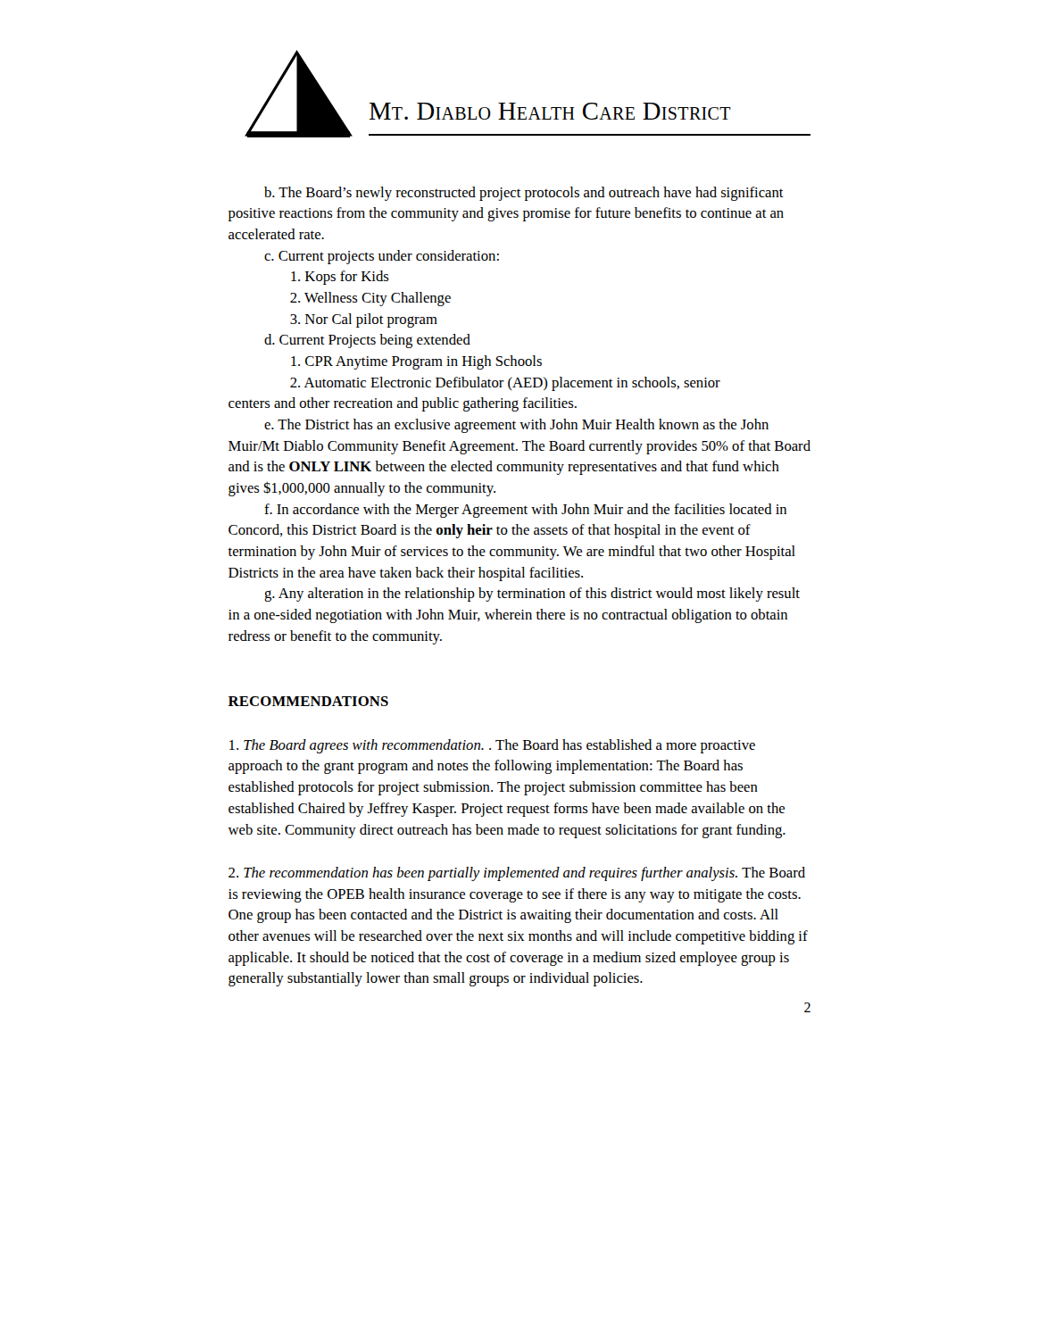Mt. Diablo Health Care District
b. The Board’s newly reconstructed project protocols and outreach have had significant positive reactions from the community and gives promise for future benefits to continue at an accelerated rate.
c. Current projects under consideration:
1. Kops for Kids
2. Wellness City Challenge
3. Nor Cal pilot program
d. Current Projects being extended
1. CPR Anytime Program in High Schools
2. Automatic Electronic Defibulator (AED) placement in schools, senior
centers and other recreation and public gathering facilities.
e. The District has an exclusive agreement with John Muir Health known as the John Muir/Mt Diablo Community Benefit Agreement. The Board currently provides 50% of that Board and is the ONLY LINK between the elected community representatives and that fund which gives $1,000,000 annually to the community.
f. In accordance with the Merger Agreement with John Muir and the facilities located in Concord, this District Board is the only heir to the assets of that hospital in the event of termination by John Muir of services to the community. We are mindful that two other Hospital Districts in the area have taken back their hospital facilities.
g. Any alteration in the relationship by termination of this district would most likely result in a one-sided negotiation with John Muir, wherein there is no contractual obligation to obtain redress or benefit to the community.
RECOMMENDATIONS
1. The Board agrees with recommendation. . The Board has established a more proactive approach to the grant program and notes the following implementation: The Board has established protocols for project submission. The project submission committee has been established Chaired by Jeffrey Kasper. Project request forms have been made available on the web site. Community direct outreach has been made to request solicitations for grant funding.
2. The recommendation has been partially implemented and requires further analysis. The Board is reviewing the OPEB health insurance coverage to see if there is any way to mitigate the costs. One group has been contacted and the District is awaiting their documentation and costs. All other avenues will be researched over the next six months and will include competitive bidding if applicable. It should be noticed that the cost of coverage in a medium sized employee group is generally substantially lower than small groups or individual policies.
2